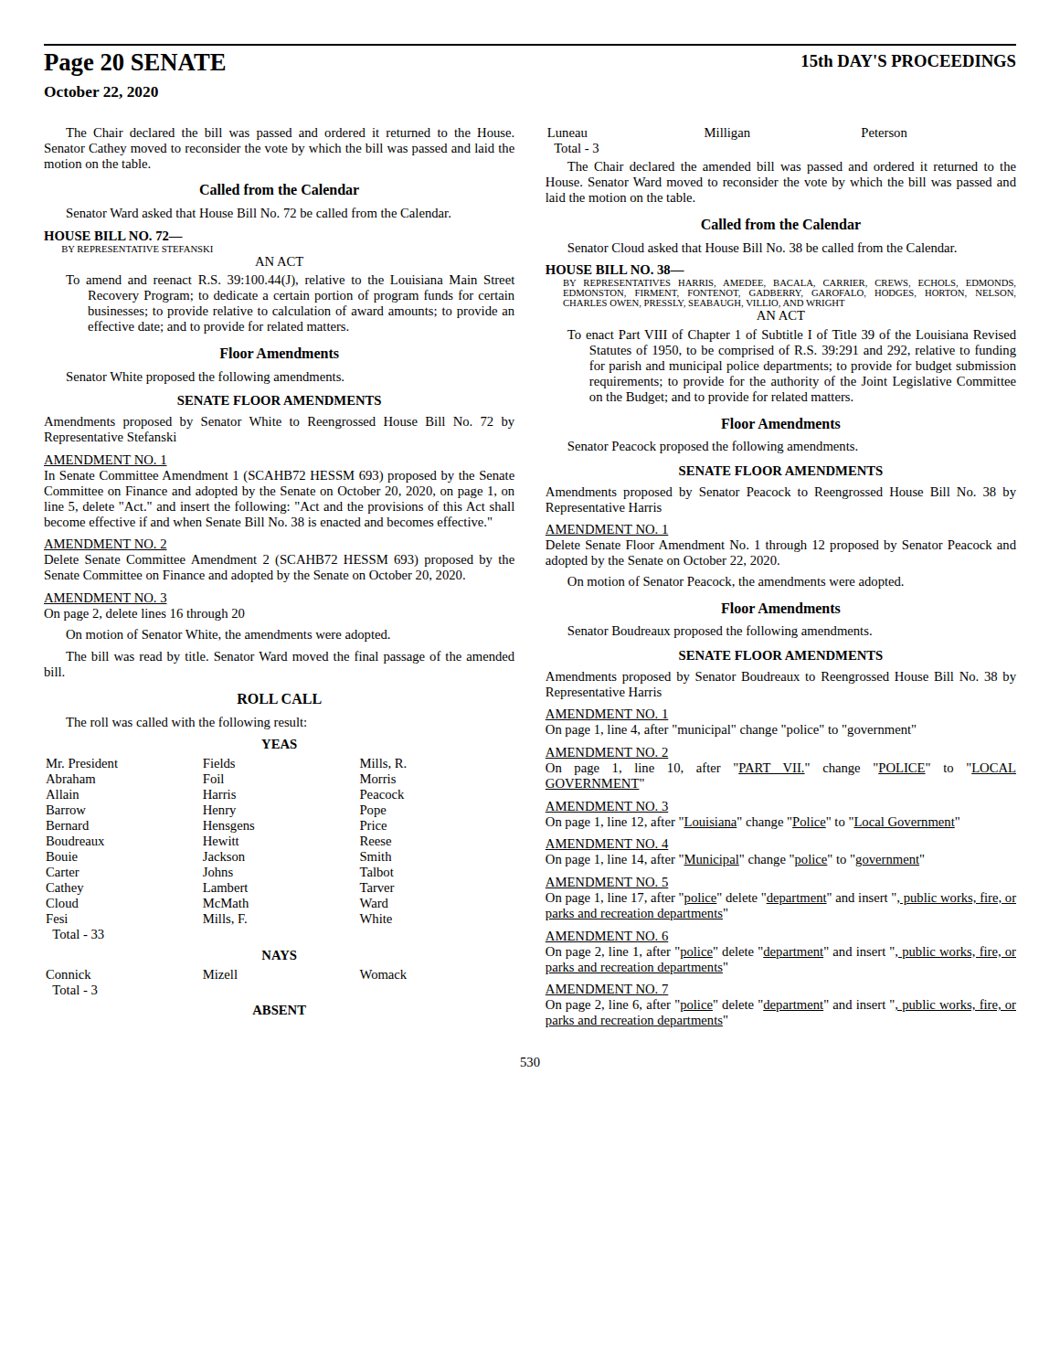Page 20 SENATE
October 22, 2020
15th DAY'S PROCEEDINGS
The Chair declared the bill was passed and ordered it returned to the House. Senator Cathey moved to reconsider the vote by which the bill was passed and laid the motion on the table.
Called from the Calendar
Senator Ward asked that House Bill No. 72 be called from the Calendar.
HOUSE BILL NO. 72—
BY REPRESENTATIVE STEFANSKI
AN ACT
To amend and reenact R.S. 39:100.44(J), relative to the Louisiana Main Street Recovery Program; to dedicate a certain portion of program funds for certain businesses; to provide relative to calculation of award amounts; to provide an effective date; and to provide for related matters.
Floor Amendments
Senator White proposed the following amendments.
SENATE FLOOR AMENDMENTS
Amendments proposed by Senator White to Reengrossed House Bill No. 72 by Representative Stefanski
AMENDMENT NO. 1
In Senate Committee Amendment 1 (SCAHB72 HESSM 693) proposed by the Senate Committee on Finance and adopted by the Senate on October 20, 2020, on page 1, on line 5, delete "Act." and insert the following: "Act and the provisions of this Act shall become effective if and when Senate Bill No. 38 is enacted and becomes effective."
AMENDMENT NO. 2
Delete Senate Committee Amendment 2 (SCAHB72 HESSM 693) proposed by the Senate Committee on Finance and adopted by the Senate on October 20, 2020.
AMENDMENT NO. 3
On page 2, delete lines 16 through 20
On motion of Senator White, the amendments were adopted.
The bill was read by title. Senator Ward moved the final passage of the amended bill.
ROLL CALL
The roll was called with the following result:
YEAS
| Mr. President | Fields | Mills, R. |
| Abraham | Foil | Morris |
| Allain | Harris | Peacock |
| Barrow | Henry | Pope |
| Bernard | Hensgens | Price |
| Boudreaux | Hewitt | Reese |
| Bouie | Jackson | Smith |
| Carter | Johns | Talbot |
| Cathey | Lambert | Tarver |
| Cloud | McMath | Ward |
| Fesi | Mills, F. | White |
| Total - 33 | | |
NAYS
| Connick | Mizell | Womack |
| Total - 3 | | |
ABSENT
| Luneau | Milligan | Peterson |
| Total - 3 | | |
The Chair declared the amended bill was passed and ordered it returned to the House. Senator Ward moved to reconsider the vote by which the bill was passed and laid the motion on the table.
Called from the Calendar
Senator Cloud asked that House Bill No. 38 be called from the Calendar.
HOUSE BILL NO. 38—
BY REPRESENTATIVES HARRIS, AMEDEE, BACALA, CARRIER, CREWS, ECHOLS, EDMONDS, EDMONSTON, FIRMENT, FONTENOT, GADBERRY, GAROFALO, HODGES, HORTON, NELSON, CHARLES OWEN, PRESSLY, SEABAUGH, VILLIO, AND WRIGHT
AN ACT
To enact Part VIII of Chapter 1 of Subtitle I of Title 39 of the Louisiana Revised Statutes of 1950, to be comprised of R.S. 39:291 and 292, relative to funding for parish and municipal police departments; to provide for budget submission requirements; to provide for the authority of the Joint Legislative Committee on the Budget; and to provide for related matters.
Floor Amendments
Senator Peacock proposed the following amendments.
SENATE FLOOR AMENDMENTS
Amendments proposed by Senator Peacock to Reengrossed House Bill No. 38 by Representative Harris
AMENDMENT NO. 1
Delete Senate Floor Amendment No. 1 through 12 proposed by Senator Peacock and adopted by the Senate on October 22, 2020.
On motion of Senator Peacock, the amendments were adopted.
Floor Amendments
Senator Boudreaux proposed the following amendments.
SENATE FLOOR AMENDMENTS
Amendments proposed by Senator Boudreaux to Reengrossed House Bill No. 38 by Representative Harris
AMENDMENT NO. 1
On page 1, line 4, after "municipal" change "police" to "government"
AMENDMENT NO. 2
On page 1, line 10, after "PART VII." change "POLICE" to "LOCAL GOVERNMENT"
AMENDMENT NO. 3
On page 1, line 12, after "Louisiana" change "Police" to "Local Government"
AMENDMENT NO. 4
On page 1, line 14, after "Municipal" change "police" to "government"
AMENDMENT NO. 5
On page 1, line 17, after "police" delete "department" and insert ", public works, fire, or parks and recreation departments"
AMENDMENT NO. 6
On page 2, line 1, after "police" delete "department" and insert ", public works, fire, or parks and recreation departments"
AMENDMENT NO. 7
On page 2, line 6, after "police" delete "department" and insert ", public works, fire, or parks and recreation departments"
530